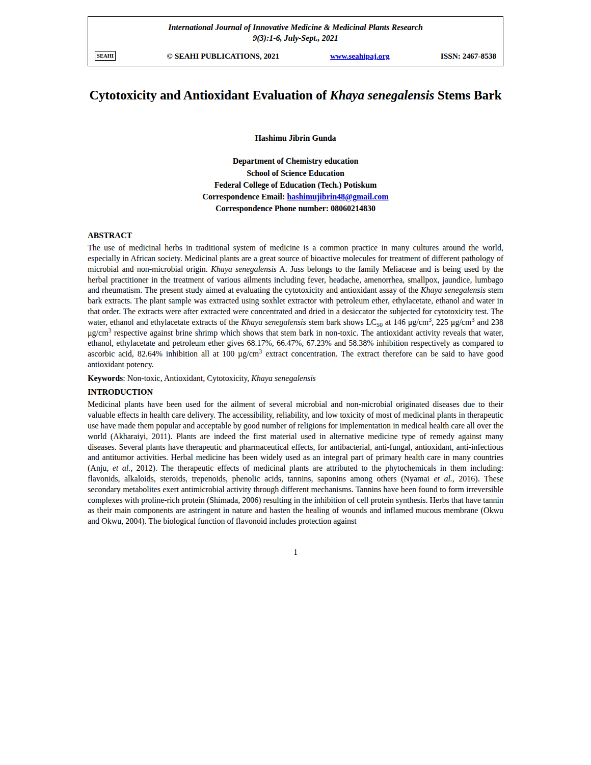International Journal of Innovative Medicine & Medicinal Plants Research
9(3):1-6, July-Sept., 2021
SEAHI © SEAHI PUBLICATIONS, 2021 www.seahipaj.org ISSN: 2467-8538
Cytotoxicity and Antioxidant Evaluation of Khaya senegalensis Stems Bark
Hashimu Jibrin Gunda
Department of Chemistry education
School of Science Education
Federal College of Education (Tech.) Potiskum
Correspondence Email: hashimujibrin48@gmail.com
Correspondence Phone number: 08060214830
Abstract
The use of medicinal herbs in traditional system of medicine is a common practice in many cultures around the world, especially in African society. Medicinal plants are a great source of bioactive molecules for treatment of different pathology of microbial and non-microbial origin. Khaya senegalensis A. Juss belongs to the family Meliaceae and is being used by the herbal practitioner in the treatment of various ailments including fever, headache, amenorrhea, smallpox, jaundice, lumbago and rheumatism. The present study aimed at evaluating the cytotoxicity and antioxidant assay of the Khaya senegalensis stem bark extracts. The plant sample was extracted using soxhlet extractor with petroleum ether, ethylacetate, ethanol and water in that order. The extracts were after extracted were concentrated and dried in a desiccator the subjected for cytotoxicity test. The water, ethanol and ethylacetate extracts of the Khaya senegalensis stem bark shows LC50 at 146 μg/cm3, 225 μg/cm3 and 238 μg/cm3 respective against brine shrimp which shows that stem bark in non-toxic. The antioxidant activity reveals that water, ethanol, ethylacetate and petroleum ether gives 68.17%, 66.47%, 67.23% and 58.38% inhibition respectively as compared to ascorbic acid, 82.64% inhibition all at 100 µg/cm3 extract concentration. The extract therefore can be said to have good antioxidant potency.
Keywords: Non-toxic, Antioxidant, Cytotoxicity, Khaya senegalensis
Introduction
Medicinal plants have been used for the ailment of several microbial and non-microbial originated diseases due to their valuable effects in health care delivery. The accessibility, reliability, and low toxicity of most of medicinal plants in therapeutic use have made them popular and acceptable by good number of religions for implementation in medical health care all over the world (Akharaiyi, 2011). Plants are indeed the first material used in alternative medicine type of remedy against many diseases. Several plants have therapeutic and pharmaceutical effects, for antibacterial, anti-fungal, antioxidant, anti-infectious and antitumor activities. Herbal medicine has been widely used as an integral part of primary health care in many countries (Anju, et al., 2012). The therapeutic effects of medicinal plants are attributed to the phytochemicals in them including: flavonids, alkaloids, steroids, trepenoids, phenolic acids, tannins, saponins among others (Nyamai et al., 2016). These secondary metabolites exert antimicrobial activity through different mechanisms. Tannins have been found to form irreversible complexes with proline-rich protein (Shimada, 2006) resulting in the inhibition of cell protein synthesis. Herbs that have tannin as their main components are astringent in nature and hasten the healing of wounds and inflamed mucous membrane (Okwu and Okwu, 2004). The biological function of flavonoid includes protection against
1